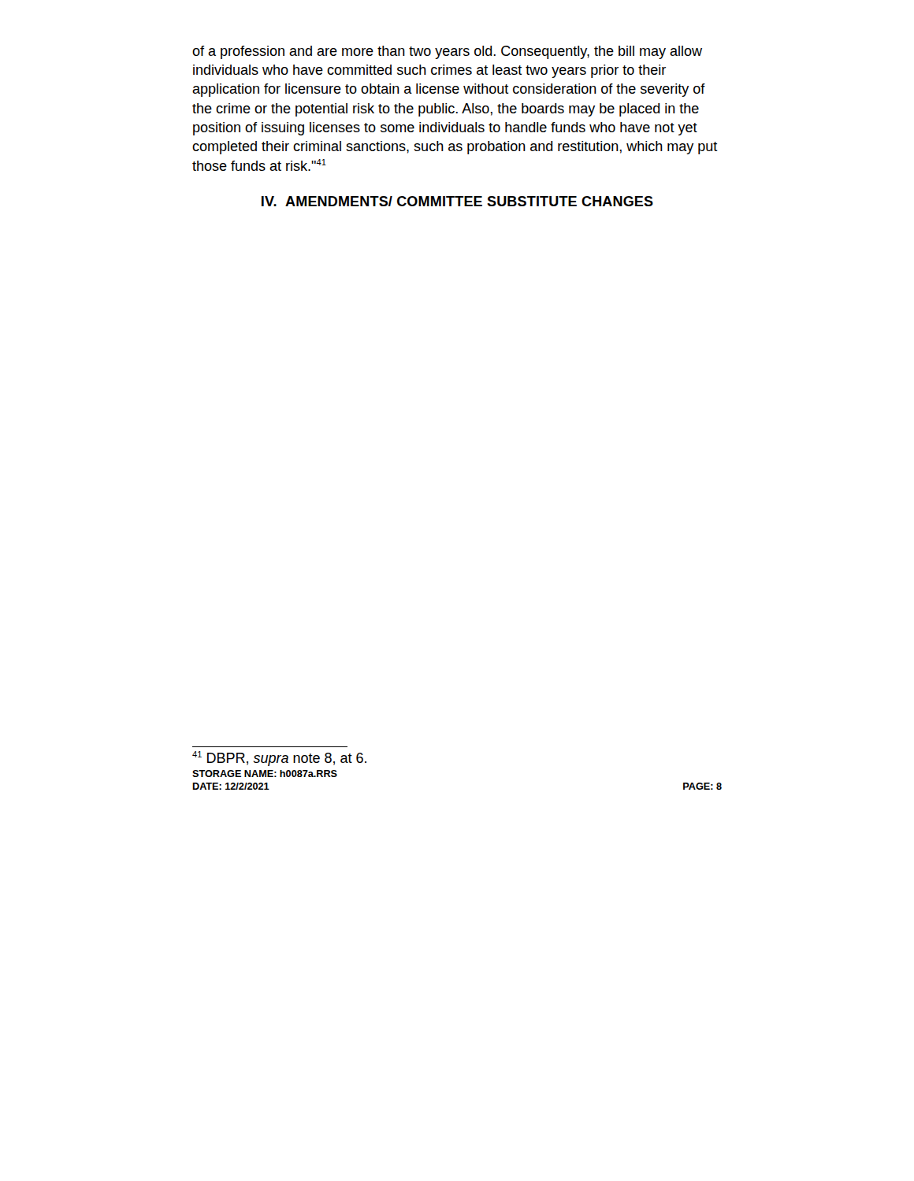of a profession and are more than two years old. Consequently, the bill may allow individuals who have committed such crimes at least two years prior to their application for licensure to obtain a license without consideration of the severity of the crime or the potential risk to the public. Also, the boards may be placed in the position of issuing licenses to some individuals to handle funds who have not yet completed their criminal sanctions, such as probation and restitution, which may put those funds at risk."41
IV. AMENDMENTS/ COMMITTEE SUBSTITUTE CHANGES
41 DBPR, supra note 8, at 6.
STORAGE NAME: h0087a.RRS
DATE: 12/2/2021
PAGE: 8